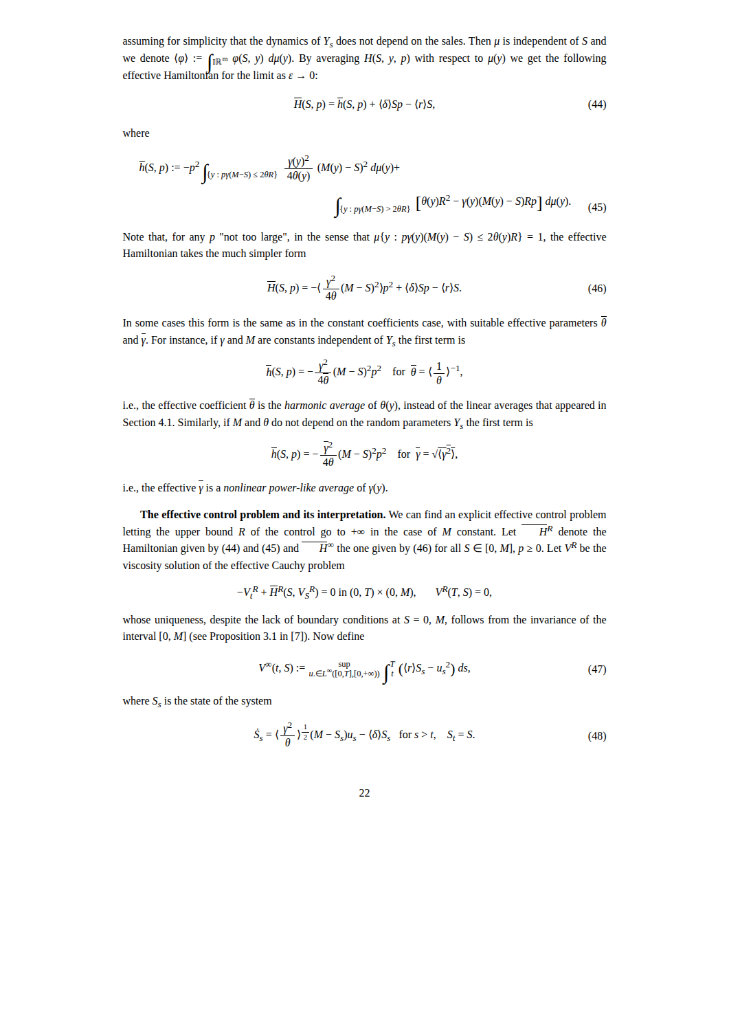assuming for simplicity that the dynamics of Ys does not depend on the sales. Then μ is independent of S and we denote ⟨φ⟩ := ∫Iℝm φ(S, y) dμ(y). By averaging H(S, y, p) with respect to μ(y) we get the following effective Hamiltonian for the limit as ε → 0:
H(S, p) = h(S, p) + ⟨δ⟩Sp − ⟨r⟩S, (44)
where
h(S, p) := −p2 ∫{y : pγ(M−S) ≤ 2θR} γ(y)24θ(y) (M(y) − S)2 dμ(y)+
∫{y : pγ(M−S) > 2θR} [θ(y)R2 − γ(y)(M(y) − S)Rp] dμ(y).
(45)
Note that, for any p "not too large", in the sense that μ{y : pγ(y)(M(y) − S) ≤ 2θ(y)R} = 1, the effective Hamiltonian takes the much simpler form
H(S, p) = −⟨γ24θ(M − S)2⟩p2 + ⟨δ⟩Sp − ⟨r⟩S. (46)
In some cases this form is the same as in the constant coefficients case, with suitable effective parameters θ and γ. For instance, if γ and M are constants independent of Ys the first term is
h(S, p) = −γ24θ(M − S)2p2 for θ = ⟨1 θ⟩−1,
i.e., the effective coefficient θ is the harmonic average of θ(y), instead of the linear averages that appeared in Section 4.1. Similarly, if M and θ do not depend on the random parameters Ys the first term is
h(S, p) = −γ24θ(M − S)2p2 for γ = √⟨γ2⟩,
i.e., the effective γ is a nonlinear power-like average of γ(y).
The effective control problem and its interpretation. We can find an explicit effective control problem letting the upper bound R of the control go to +∞ in the case of M constant. Let HR denote the Hamiltonian given by (44) and (45) and H∞ the one given by (46) for all S ∈ [0, M], p ≥ 0. Let VR be the viscosity solution of the effective Cauchy problem
−VtR + HR(S, VSR) = 0 in (0, T) × (0, M), VR(T, S) = 0,
whose uniqueness, despite the lack of boundary conditions at S = 0, M, follows from the invariance of the interval [0, M] (see Proposition 3.1 in [7]). Now define
V∞(t, S) := sup u.∈L∞([0,T],[0,+∞)) ∫Tt (⟨r⟩Ss − us2) ds, (47)
where Ss is the state of the system
Ṡs = ⟨γ2 θ⟩12(M − Ss)us − ⟨δ⟩Ss for s > t, St = S. (48)
22